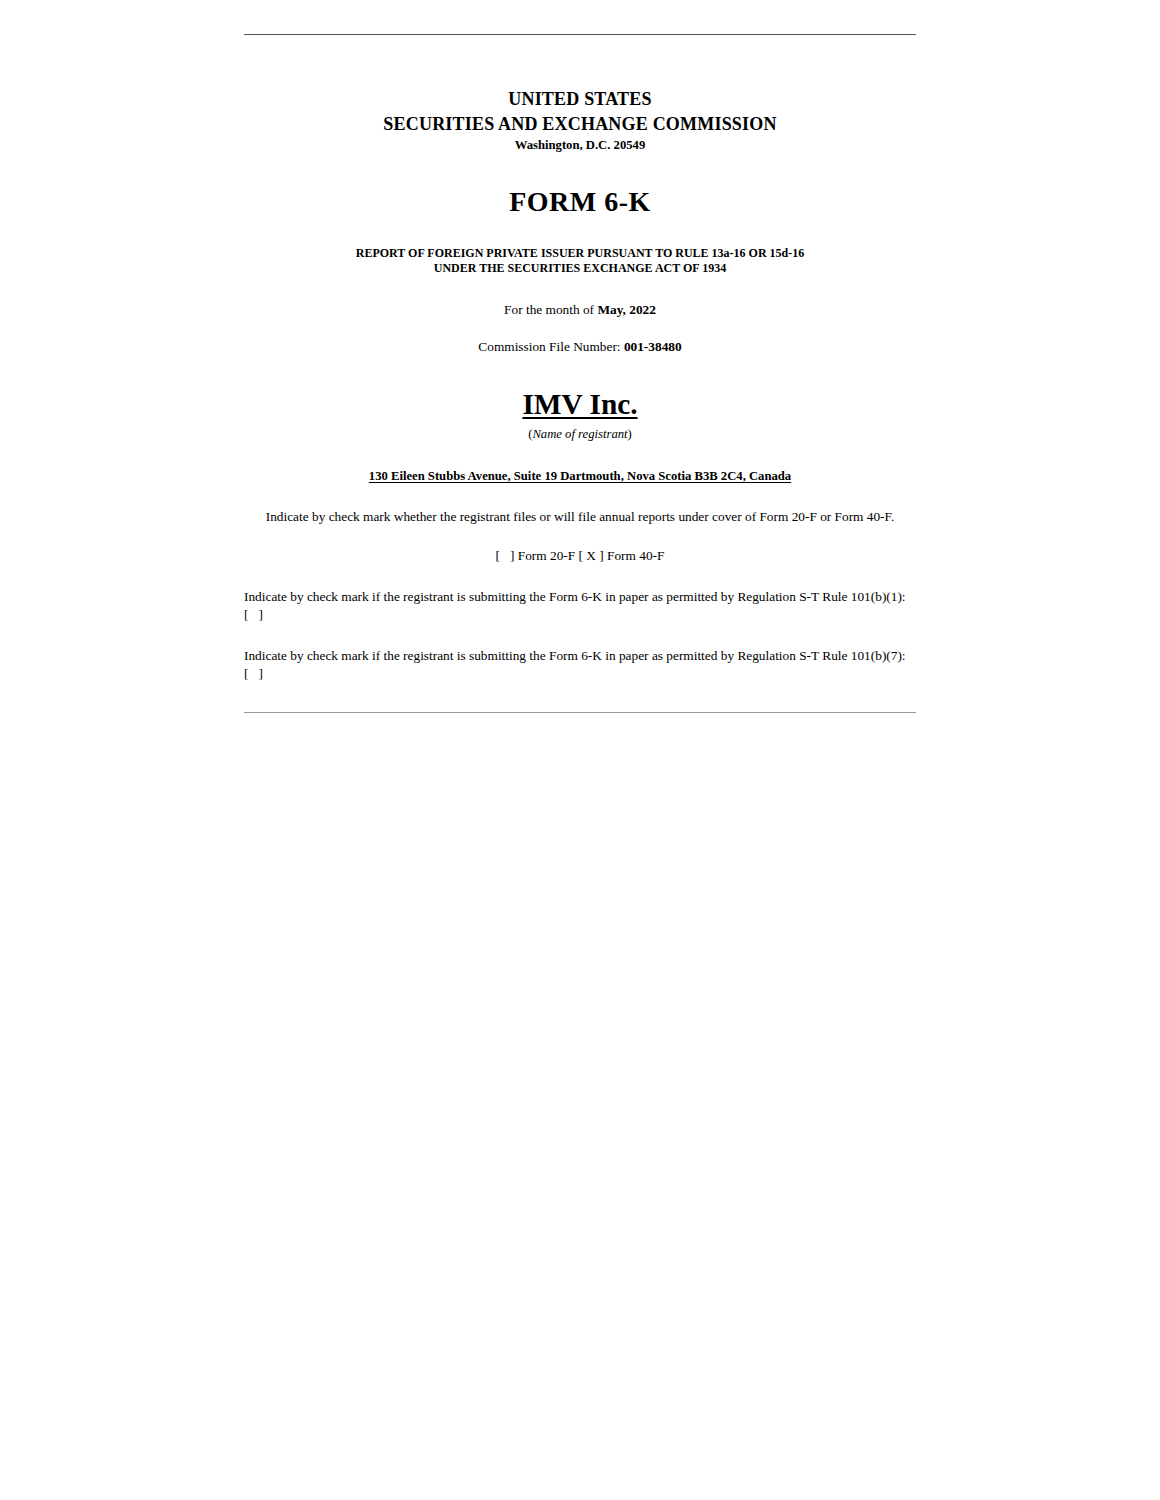UNITED STATES
SECURITIES AND EXCHANGE COMMISSION
Washington, D.C. 20549
FORM 6-K
REPORT OF FOREIGN PRIVATE ISSUER PURSUANT TO RULE 13a-16 OR 15d-16
UNDER THE SECURITIES EXCHANGE ACT OF 1934
For the month of May, 2022
Commission File Number: 001-38480
IMV Inc.
(Name of registrant)
130 Eileen Stubbs Avenue, Suite 19 Dartmouth, Nova Scotia B3B 2C4, Canada
Indicate by check mark whether the registrant files or will file annual reports under cover of Form 20-F or Form 40-F.
[ ] Form 20-F [ X ] Form 40-F
Indicate by check mark if the registrant is submitting the Form 6-K in paper as permitted by Regulation S-T Rule 101(b)(1): [ ]
Indicate by check mark if the registrant is submitting the Form 6-K in paper as permitted by Regulation S-T Rule 101(b)(7): [ ]